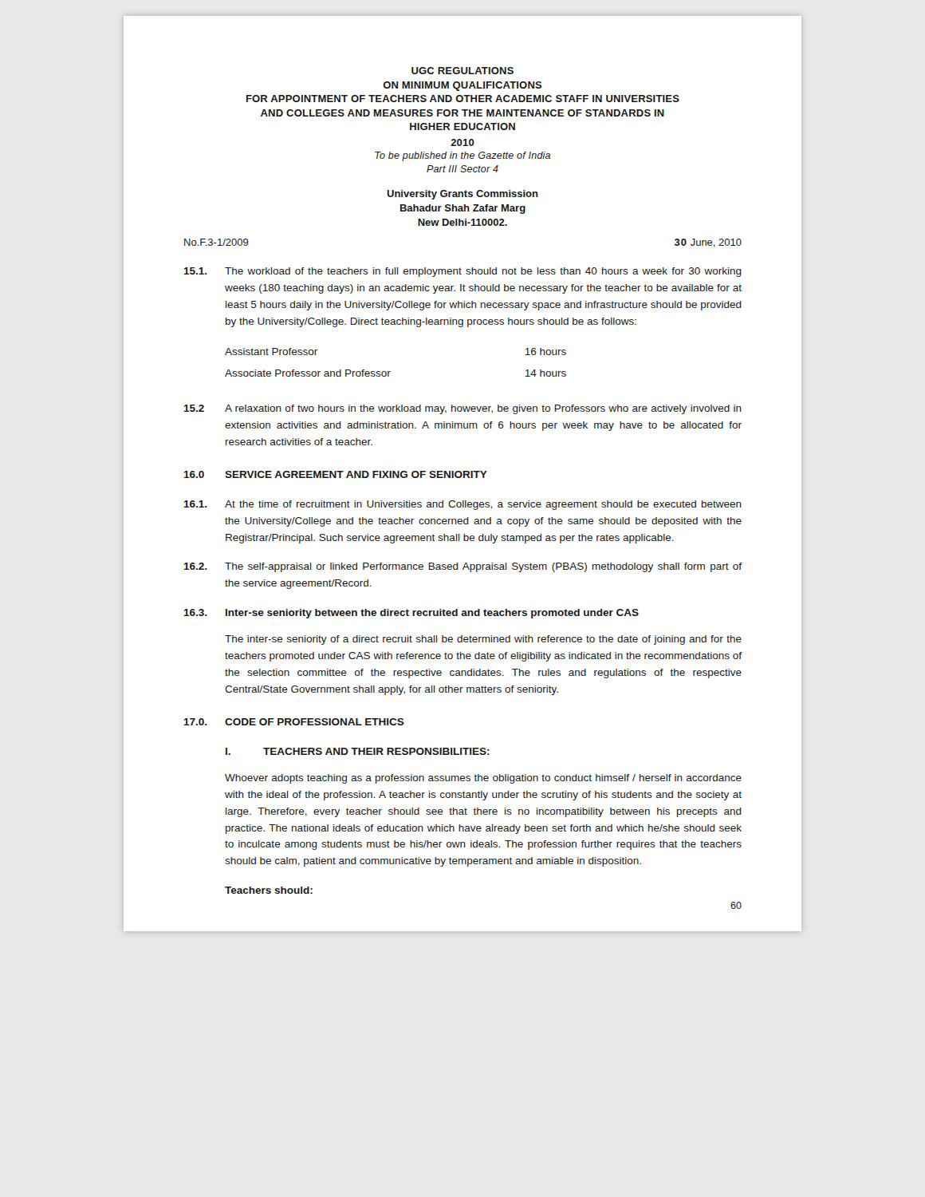UGC REGULATIONS
ON MINIMUM QUALIFICATIONS
FOR APPOINTMENT OF TEACHERS AND OTHER ACADEMIC STAFF IN UNIVERSITIES
AND COLLEGES AND MEASURES FOR THE MAINTENANCE OF STANDARDS IN
HIGHER EDUCATION
2010
To be published in the Gazette of India
Part III Sector 4
University Grants Commission
Bahadur Shah Zafar Marg
New Delhi-110002.
No.F.3-1/2009
30 June, 2010
15.1.
The workload of the teachers in full employment should not be less than 40 hours a week for 30 working weeks (180 teaching days) in an academic year. It should be necessary for the teacher to be available for at least 5 hours daily in the University/College for which necessary space and infrastructure should be provided by the University/College. Direct teaching-learning process hours should be as follows:
| Assistant Professor | 16 hours |
| Associate Professor and Professor | 14 hours |
15.2
A relaxation of two hours in the workload may, however, be given to Professors who are actively involved in extension activities and administration. A minimum of 6 hours per week may have to be allocated for research activities of a teacher.
16.0
SERVICE AGREEMENT AND FIXING OF SENIORITY
16.1.
At the time of recruitment in Universities and Colleges, a service agreement should be executed between the University/College and the teacher concerned and a copy of the same should be deposited with the Registrar/Principal. Such service agreement shall be duly stamped as per the rates applicable.
16.2.
The self-appraisal or linked Performance Based Appraisal System (PBAS) methodology shall form part of the service agreement/Record.
16.3.
Inter-se seniority between the direct recruited and teachers promoted under CAS
The inter-se seniority of a direct recruit shall be determined with reference to the date of joining and for the teachers promoted under CAS with reference to the date of eligibility as indicated in the recommendations of the selection committee of the respective candidates. The rules and regulations of the respective Central/State Government shall apply, for all other matters of seniority.
17.0.
CODE OF PROFESSIONAL ETHICS
I.
TEACHERS AND THEIR RESPONSIBILITIES:
Whoever adopts teaching as a profession assumes the obligation to conduct himself / herself in accordance with the ideal of the profession. A teacher is constantly under the scrutiny of his students and the society at large. Therefore, every teacher should see that there is no incompatibility between his precepts and practice. The national ideals of education which have already been set forth and which he/she should seek to inculcate among students must be his/her own ideals. The profession further requires that the teachers should be calm, patient and communicative by temperament and amiable in disposition.
Teachers should:
60